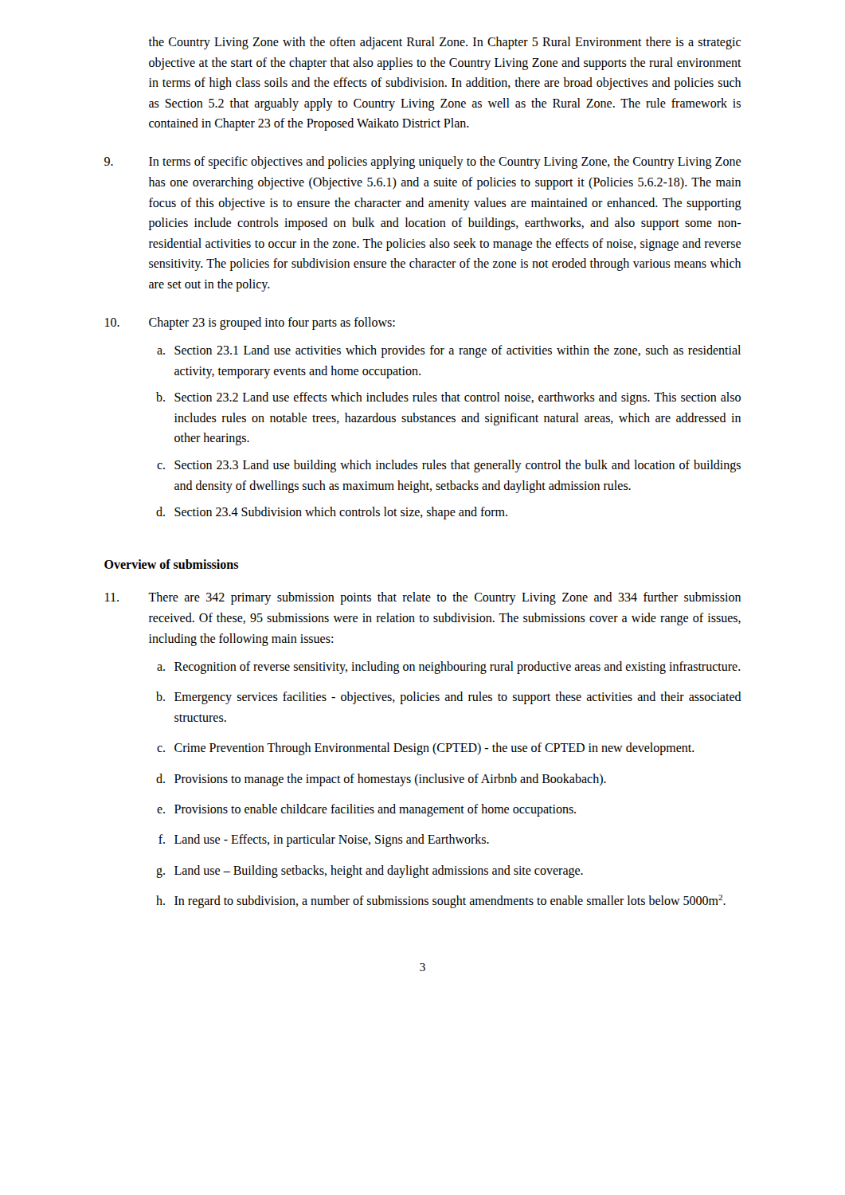the Country Living Zone with the often adjacent Rural Zone. In Chapter 5 Rural Environment there is a strategic objective at the start of the chapter that also applies to the Country Living Zone and supports the rural environment in terms of high class soils and the effects of subdivision. In addition, there are broad objectives and policies such as Section 5.2 that arguably apply to Country Living Zone as well as the Rural Zone. The rule framework is contained in Chapter 23 of the Proposed Waikato District Plan.
9.
In terms of specific objectives and policies applying uniquely to the Country Living Zone, the Country Living Zone has one overarching objective (Objective 5.6.1) and a suite of policies to support it (Policies 5.6.2-18). The main focus of this objective is to ensure the character and amenity values are maintained or enhanced. The supporting policies include controls imposed on bulk and location of buildings, earthworks, and also support some non-residential activities to occur in the zone. The policies also seek to manage the effects of noise, signage and reverse sensitivity. The policies for subdivision ensure the character of the zone is not eroded through various means which are set out in the policy.
10.
Chapter 23 is grouped into four parts as follows:
Section 23.1 Land use activities which provides for a range of activities within the zone, such as residential activity, temporary events and home occupation.
Section 23.2 Land use effects which includes rules that control noise, earthworks and signs. This section also includes rules on notable trees, hazardous substances and significant natural areas, which are addressed in other hearings.
Section 23.3 Land use building which includes rules that generally control the bulk and location of buildings and density of dwellings such as maximum height, setbacks and daylight admission rules.
Section 23.4 Subdivision which controls lot size, shape and form.
Overview of submissions
11.
There are 342 primary submission points that relate to the Country Living Zone and 334 further submission received. Of these, 95 submissions were in relation to subdivision. The submissions cover a wide range of issues, including the following main issues:
Recognition of reverse sensitivity, including on neighbouring rural productive areas and existing infrastructure.
Emergency services facilities - objectives, policies and rules to support these activities and their associated structures.
Crime Prevention Through Environmental Design (CPTED) - the use of CPTED in new development.
Provisions to manage the impact of homestays (inclusive of Airbnb and Bookabach).
Provisions to enable childcare facilities and management of home occupations.
Land use - Effects, in particular Noise, Signs and Earthworks.
Land use – Building setbacks, height and daylight admissions and site coverage.
In regard to subdivision, a number of submissions sought amendments to enable smaller lots below 5000m2.
3